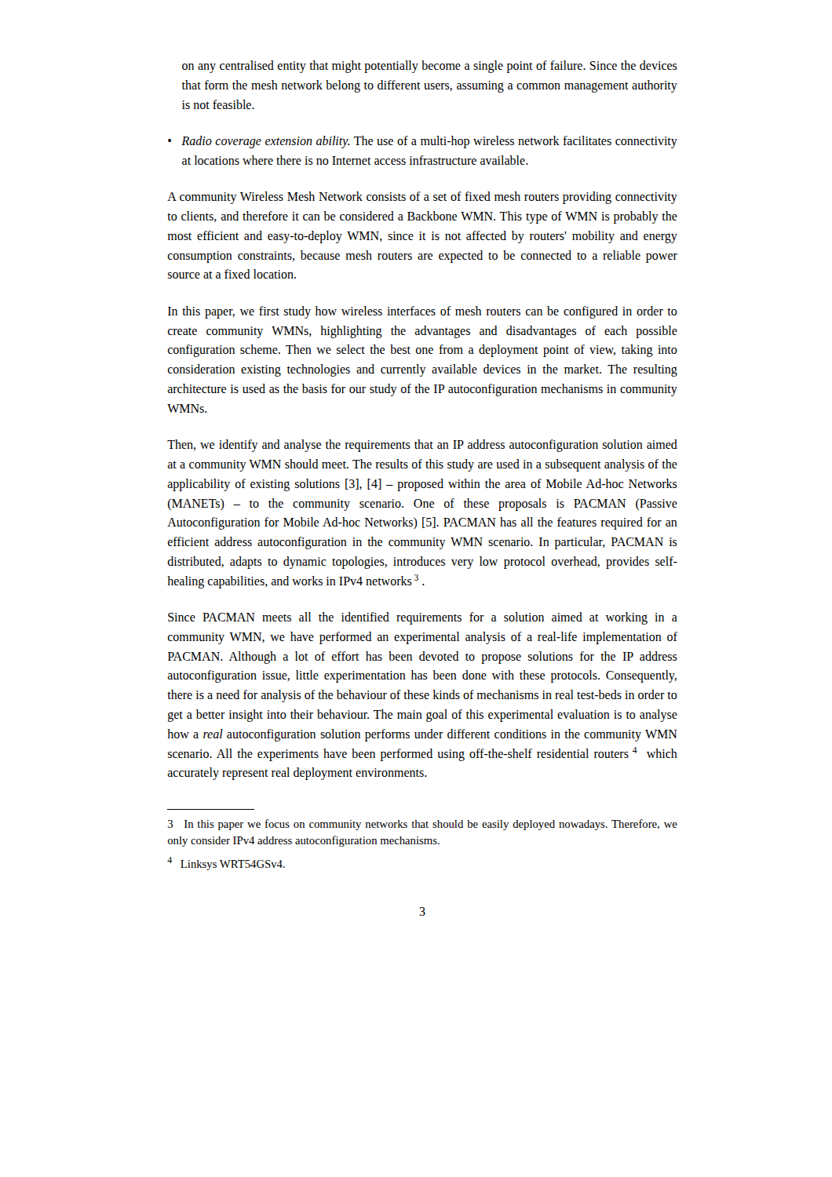on any centralised entity that might potentially become a single point of failure. Since the devices that form the mesh network belong to different users, assuming a common management authority is not feasible.
Radio coverage extension ability. The use of a multi-hop wireless network facilitates connectivity at locations where there is no Internet access infrastructure available.
A community Wireless Mesh Network consists of a set of fixed mesh routers providing connectivity to clients, and therefore it can be considered a Backbone WMN. This type of WMN is probably the most efficient and easy-to-deploy WMN, since it is not affected by routers' mobility and energy consumption constraints, because mesh routers are expected to be connected to a reliable power source at a fixed location.
In this paper, we first study how wireless interfaces of mesh routers can be configured in order to create community WMNs, highlighting the advantages and disadvantages of each possible configuration scheme. Then we select the best one from a deployment point of view, taking into consideration existing technologies and currently available devices in the market. The resulting architecture is used as the basis for our study of the IP autoconfiguration mechanisms in community WMNs.
Then, we identify and analyse the requirements that an IP address autoconfiguration solution aimed at a community WMN should meet. The results of this study are used in a subsequent analysis of the applicability of existing solutions [3], [4] – proposed within the area of Mobile Ad-hoc Networks (MANETs) – to the community scenario. One of these proposals is PACMAN (Passive Autoconfiguration for Mobile Ad-hoc Networks) [5]. PACMAN has all the features required for an efficient address autoconfiguration in the community WMN scenario. In particular, PACMAN is distributed, adapts to dynamic topologies, introduces very low protocol overhead, provides self-healing capabilities, and works in IPv4 networks 3 .
Since PACMAN meets all the identified requirements for a solution aimed at working in a community WMN, we have performed an experimental analysis of a real-life implementation of PACMAN. Although a lot of effort has been devoted to propose solutions for the IP address autoconfiguration issue, little experimentation has been done with these protocols. Consequently, there is a need for analysis of the behaviour of these kinds of mechanisms in real test-beds in order to get a better insight into their behaviour. The main goal of this experimental evaluation is to analyse how a real autoconfiguration solution performs under different conditions in the community WMN scenario. All the experiments have been performed using off-the-shelf residential routers 4 which accurately represent real deployment environments.
3 In this paper we focus on community networks that should be easily deployed nowadays. Therefore, we only consider IPv4 address autoconfiguration mechanisms.
4 Linksys WRT54GSv4.
3